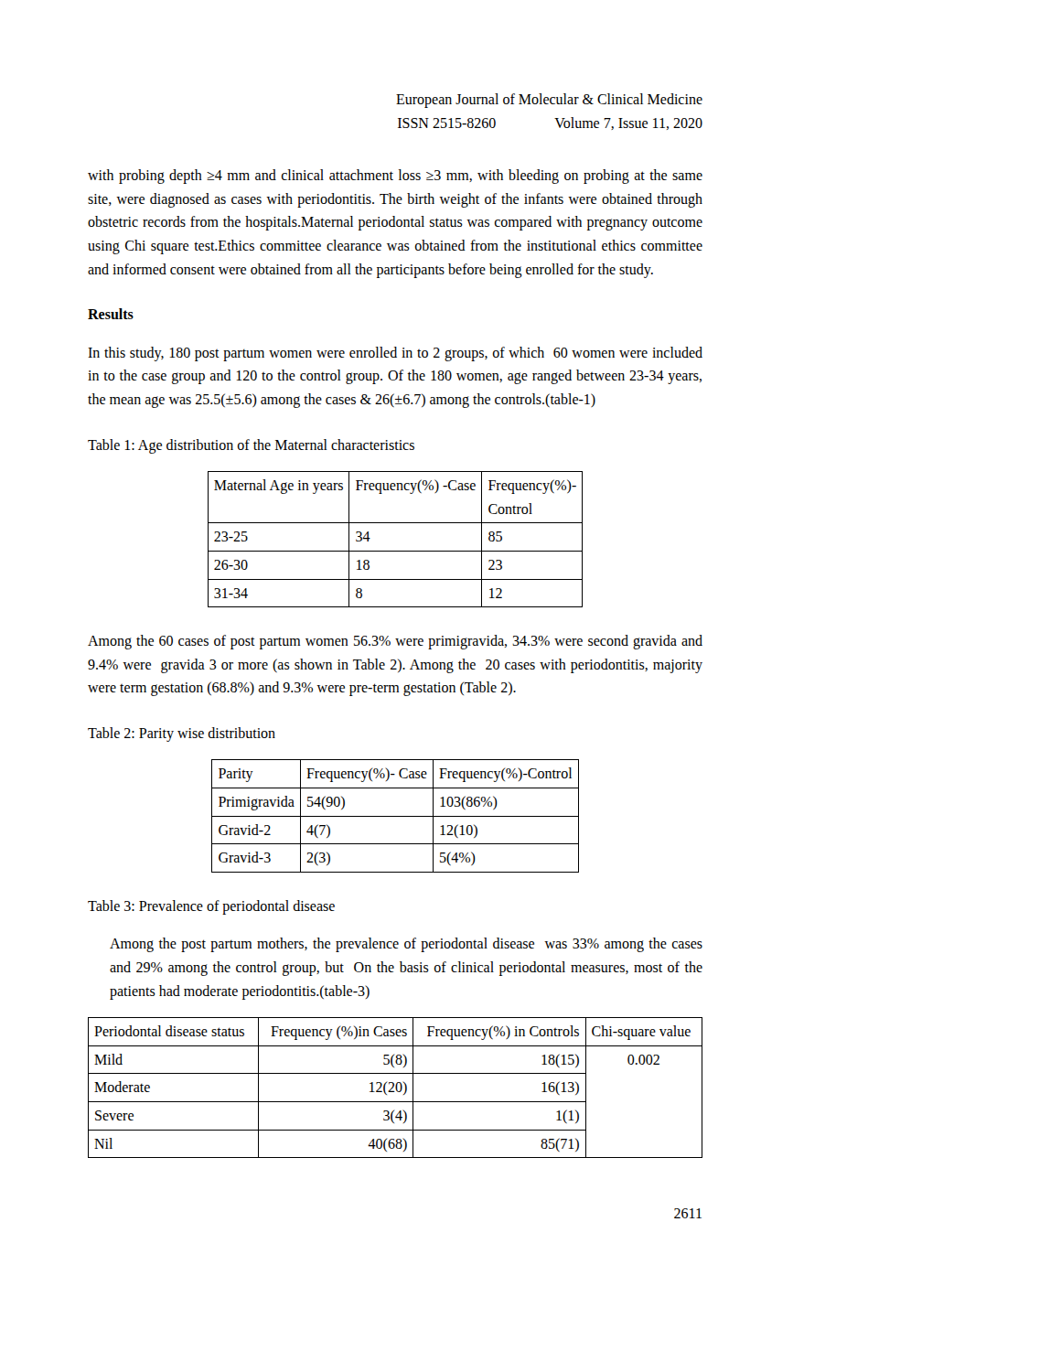European Journal of Molecular & Clinical Medicine ISSN 2515-8260 Volume 7, Issue 11, 2020
with probing depth ≥4 mm and clinical attachment loss ≥3 mm, with bleeding on probing at the same site, were diagnosed as cases with periodontitis. The birth weight of the infants were obtained through obstetric records from the hospitals.Maternal periodontal status was compared with pregnancy outcome using Chi square test.Ethics committee clearance was obtained from the institutional ethics committee and informed consent were obtained from all the participants before being enrolled for the study.
Results
In this study, 180 post partum women were enrolled in to 2 groups, of which 60 women were included in to the case group and 120 to the control group. Of the 180 women, age ranged between 23-34 years, the mean age was 25.5(±5.6) among the cases & 26(±6.7) among the controls.(table-1)
Table 1: Age distribution of the Maternal characteristics
| Maternal Age in years | Frequency(%) -Case | Frequency(%)- Control |
| 23-25 | 34 | 85 |
| 26-30 | 18 | 23 |
| 31-34 | 8 | 12 |
Among the 60 cases of post partum women 56.3% were primigravida, 34.3% were second gravida and 9.4% were gravida 3 or more (as shown in Table 2). Among the 20 cases with periodontitis, majority were term gestation (68.8%) and 9.3% were pre-term gestation (Table 2).
Table 2: Parity wise distribution
| Parity | Frequency(%)- Case | Frequency(%)-Control |
| Primigravida | 54(90) | 103(86%) |
| Gravid-2 | 4(7) | 12(10) |
| Gravid-3 | 2(3) | 5(4%) |
Table 3: Prevalence of periodontal disease
Among the post partum mothers, the prevalence of periodontal disease was 33% among the cases and 29% among the control group, but On the basis of clinical periodontal measures, most of the patients had moderate periodontitis.(table-3)
| Periodontal disease status | Frequency (%)in Cases | Frequency(%) in Controls | Chi-square value |
| Mild | 5(8) | 18(15) | 0.002 |
| Moderate | 12(20) | 16(13) |
| Severe | 3(4) | 1(1) |
| Nil | 40(68) | 85(71) |
2611